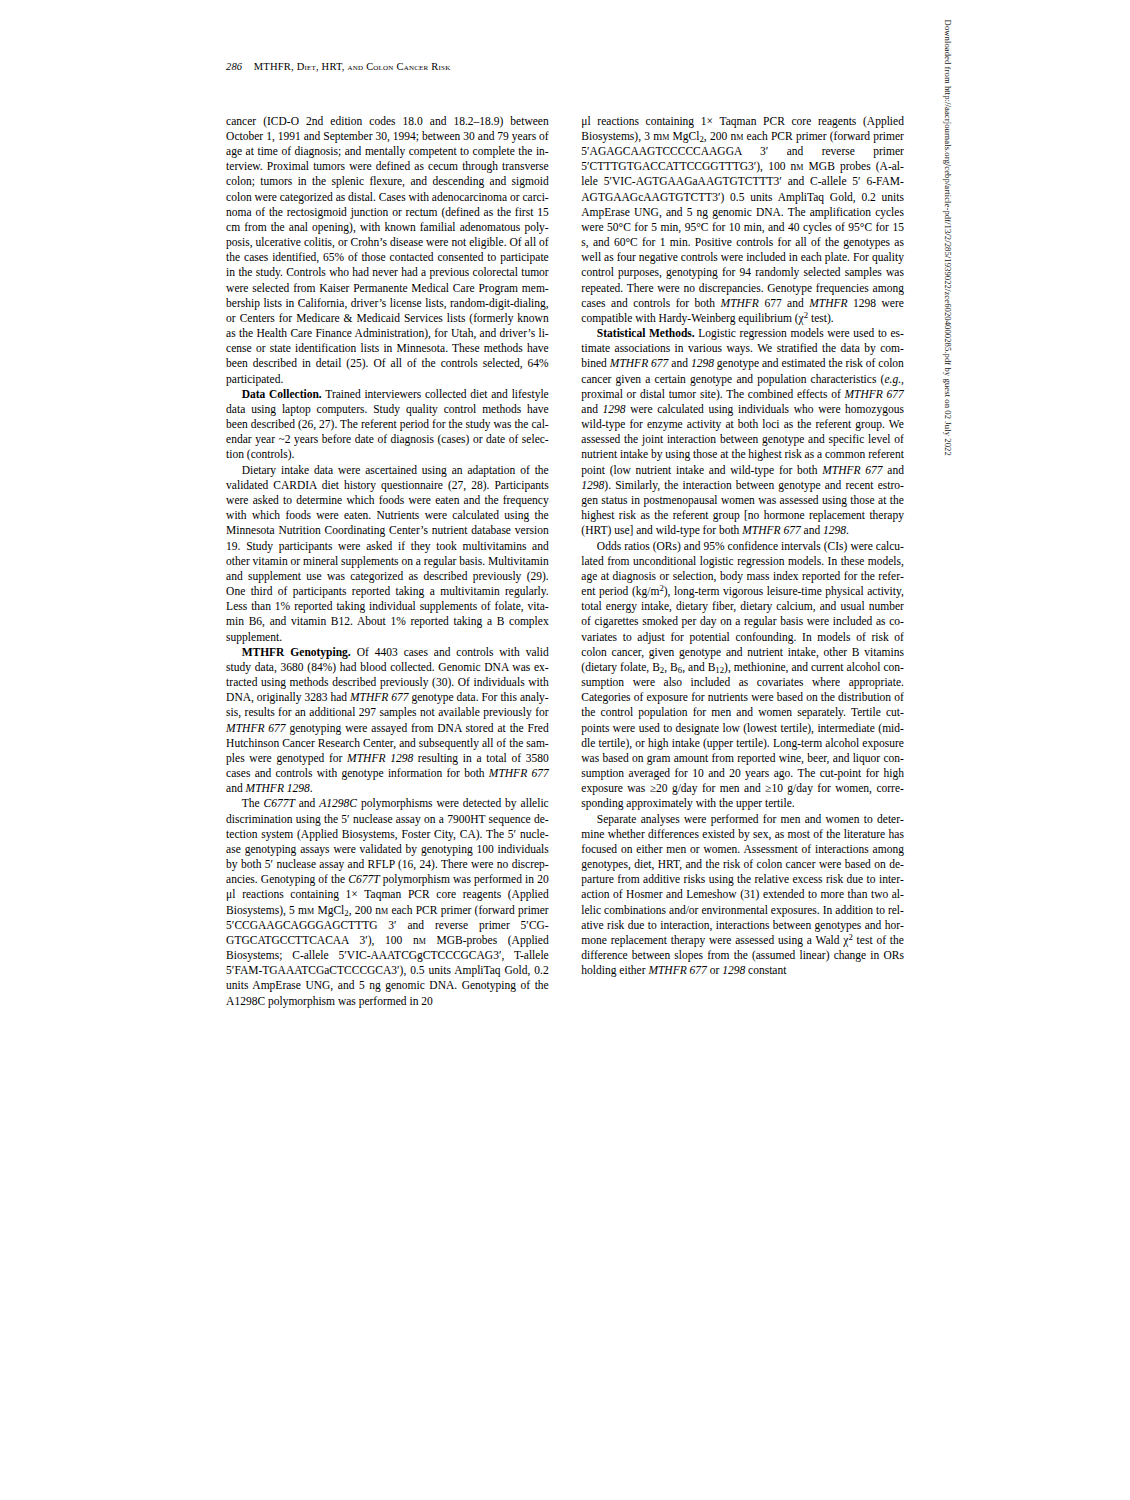286 MTHFR, Diet, HRT, and Colon Cancer Risk
cancer (ICD-O 2nd edition codes 18.0 and 18.2–18.9) between October 1, 1991 and September 30, 1994; between 30 and 79 years of age at time of diagnosis; and mentally competent to complete the interview. Proximal tumors were defined as cecum through transverse colon; tumors in the splenic flexure, and descending and sigmoid colon were categorized as distal. Cases with adenocarcinoma or carcinoma of the rectosigmoid junction or rectum (defined as the first 15 cm from the anal opening), with known familial adenomatous polyposis, ulcerative colitis, or Crohn’s disease were not eligible. Of all of the cases identified, 65% of those contacted consented to participate in the study. Controls who had never had a previous colorectal tumor were selected from Kaiser Permanente Medical Care Program membership lists in California, driver’s license lists, random-digit-dialing, or Centers for Medicare & Medicaid Services lists (formerly known as the Health Care Finance Administration), for Utah, and driver’s license or state identification lists in Minnesota. These methods have been described in detail (25). Of all of the controls selected, 64% participated.
Data Collection. Trained interviewers collected diet and lifestyle data using laptop computers. Study quality control methods have been described (26, 27). The referent period for the study was the calendar year ~2 years before date of diagnosis (cases) or date of selection (controls).
Dietary intake data were ascertained using an adaptation of the validated CARDIA diet history questionnaire (27, 28). Participants were asked to determine which foods were eaten and the frequency with which foods were eaten. Nutrients were calculated using the Minnesota Nutrition Coordinating Center’s nutrient database version 19. Study participants were asked if they took multivitamins and other vitamin or mineral supplements on a regular basis. Multivitamin and supplement use was categorized as described previously (29). One third of participants reported taking a multivitamin regularly. Less than 1% reported taking individual supplements of folate, vitamin B6, and vitamin B12. About 1% reported taking a B complex supplement.
MTHFR Genotyping. Of 4403 cases and controls with valid study data, 3680 (84%) had blood collected. Genomic DNA was extracted using methods described previously (30). Of individuals with DNA, originally 3283 had MTHFR 677 genotype data. For this analysis, results for an additional 297 samples not available previously for MTHFR 677 genotyping were assayed from DNA stored at the Fred Hutchinson Cancer Research Center, and subsequently all of the samples were genotyped for MTHFR 1298 resulting in a total of 3580 cases and controls with genotype information for both MTHFR 677 and MTHFR 1298.
The C677T and A1298C polymorphisms were detected by allelic discrimination using the 5′ nuclease assay on a 7900HT sequence detection system (Applied Biosystems, Foster City, CA). The 5′ nuclease genotyping assays were validated by genotyping 100 individuals by both 5′ nuclease assay and RFLP (16, 24). There were no discrepancies. Genotyping of the C677T polymorphism was performed in 20 μl reactions containing 1× Taqman PCR core reagents (Applied Biosystems), 5 mm MgCl2, 200 nm each PCR primer (forward primer 5′CCGAAGCAGGGAGCTTTG 3′ and reverse primer 5′CG-GTGCATGCCTTCACAA 3′), 100 nm MGB-probes (Applied Biosystems; C-allele 5′VIC-AAATCGgCTCCCGCAG3′, T-allele 5′FAM-TGAAATCGaCTCCCGCA3′), 0.5 units AmpliTaq Gold, 0.2 units AmpErase UNG, and 5 ng genomic DNA. Genotyping of the A1298C polymorphism was performed in 20
μl reactions containing 1× Taqman PCR core reagents (Applied Biosystems), 3 mm MgCl2, 200 nm each PCR primer (forward primer 5′AGAGCAAGTCCCCCAAGGA 3′ and reverse primer 5′CTTTGTGACCATTCCGGTTTG3′), 100 nm MGB probes (A-allele 5′VIC-AGTGAAGaAAGTGTCTTT3′ and C-allele 5′ 6-FAM-AGTGAAGcAAGTGTCTT3′) 0.5 units AmpliTaq Gold, 0.2 units AmpErase UNG, and 5 ng genomic DNA. The amplification cycles were 50°C for 5 min, 95°C for 10 min, and 40 cycles of 95°C for 15 s, and 60°C for 1 min. Positive controls for all of the genotypes as well as four negative controls were included in each plate. For quality control purposes, genotyping for 94 randomly selected samples was repeated. There were no discrepancies. Genotype frequencies among cases and controls for both MTHFR 677 and MTHFR 1298 were compatible with Hardy-Weinberg equilibrium (χ2 test).
Statistical Methods. Logistic regression models were used to estimate associations in various ways. We stratified the data by combined MTHFR 677 and 1298 genotype and estimated the risk of colon cancer given a certain genotype and population characteristics (e.g., proximal or distal tumor site). The combined effects of MTHFR 677 and 1298 were calculated using individuals who were homozygous wild-type for enzyme activity at both loci as the referent group. We assessed the joint interaction between genotype and specific level of nutrient intake by using those at the highest risk as a common referent point (low nutrient intake and wild-type for both MTHFR 677 and 1298). Similarly, the interaction between genotype and recent estrogen status in postmenopausal women was assessed using those at the highest risk as the referent group [no hormone replacement therapy (HRT) use] and wild-type for both MTHFR 677 and 1298.
Odds ratios (ORs) and 95% confidence intervals (CIs) were calculated from unconditional logistic regression models. In these models, age at diagnosis or selection, body mass index reported for the referent period (kg/m2), long-term vigorous leisure-time physical activity, total energy intake, dietary fiber, dietary calcium, and usual number of cigarettes smoked per day on a regular basis were included as covariates to adjust for potential confounding. In models of risk of colon cancer, given genotype and nutrient intake, other B vitamins (dietary folate, B2, B6, and B12), methionine, and current alcohol consumption were also included as covariates where appropriate. Categories of exposure for nutrients were based on the distribution of the control population for men and women separately. Tertile cut-points were used to designate low (lowest tertile), intermediate (middle tertile), or high intake (upper tertile). Long-term alcohol exposure was based on gram amount from reported wine, beer, and liquor consumption averaged for 10 and 20 years ago. The cut-point for high exposure was ≥20 g/day for men and ≥10 g/day for women, corresponding approximately with the upper tertile.
Separate analyses were performed for men and women to determine whether differences existed by sex, as most of the literature has focused on either men or women. Assessment of interactions among genotypes, diet, HRT, and the risk of colon cancer were based on departure from additive risks using the relative excess risk due to interaction of Hosmer and Lemeshow (31) extended to more than two allelic combinations and/or environmental exposures. In addition to relative risk due to interaction, interactions between genotypes and hormone replacement therapy were assessed using a Wald χ2 test of the difference between slopes from the (assumed linear) change in ORs holding either MTHFR 677 or 1298 constant
Downloaded from http://aacrjournals.org/cebp/article-pdf/13/2/285/1939022/zce60204000285.pdf by guest on 02 July 2022